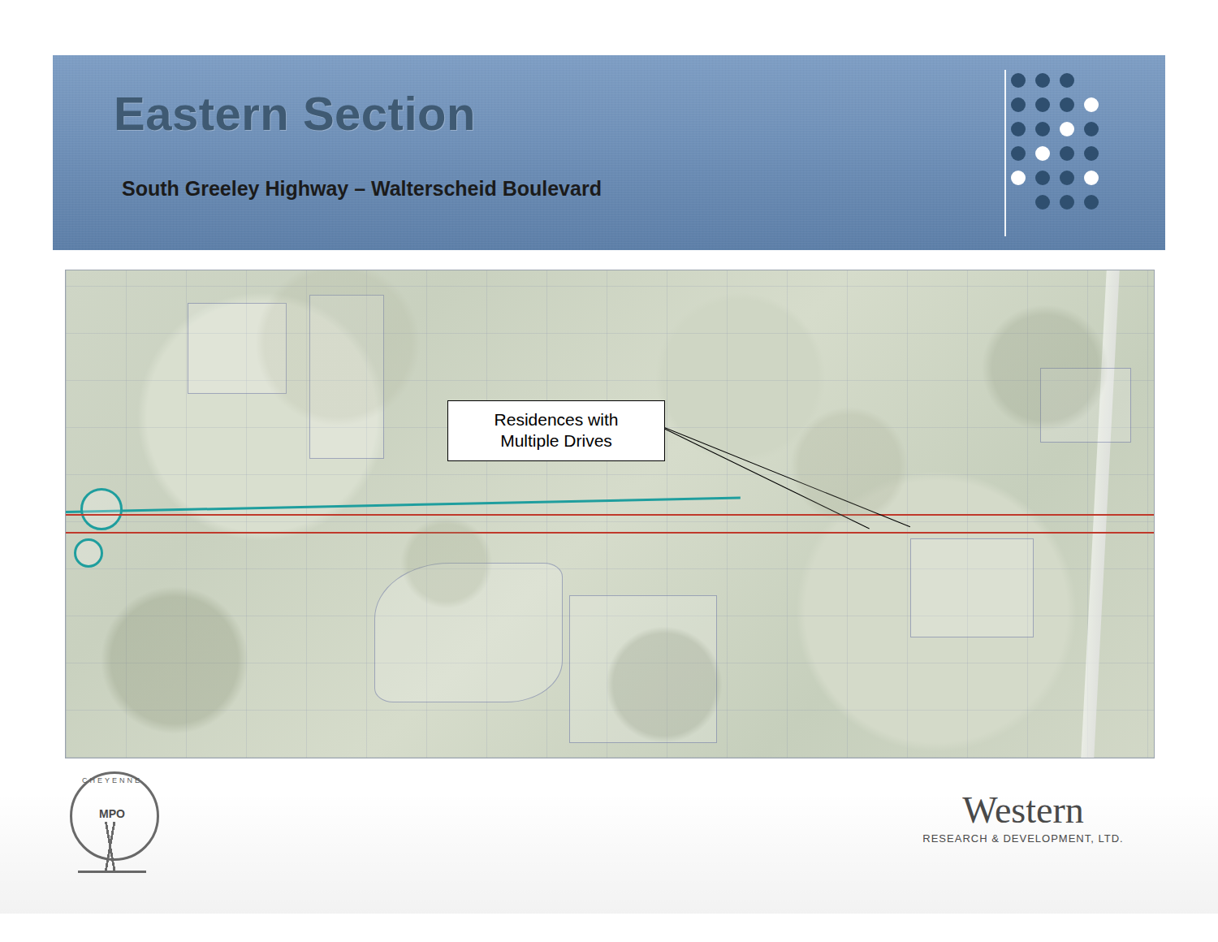Eastern Section
South Greeley Highway – Walterscheid Boulevard
Residences with
Multiple Drives
CHEYENNE
MPO
Western
RESEARCH & DEVELOPMENT, LTD.